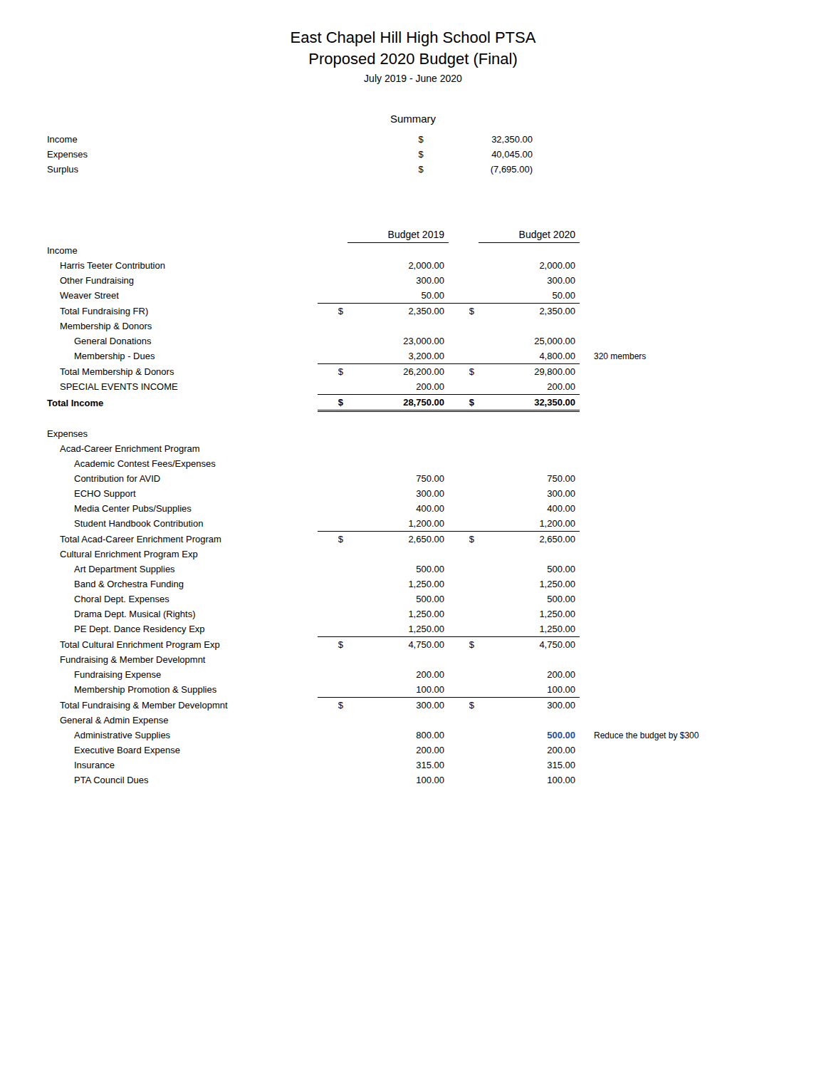East Chapel Hill High School PTSA
Proposed 2020 Budget (Final)
July 2019 - June 2020
Summary
| Income | $ | 32,350.00 | |
| Expenses | $ | 40,045.00 | |
| Surplus | $ | (7,695.00) | |
| | | Budget 2019 | | Budget 2020 | |
| Income | | | | | |
| Harris Teeter Contribution | | 2,000.00 | | 2,000.00 | |
| Other Fundraising | | 300.00 | | 300.00 | |
| Weaver Street | | 50.00 | | 50.00 | |
| Total Fundraising FR) | $ | 2,350.00 | $ | 2,350.00 | |
| Membership & Donors | | | | | |
| General Donations | | 23,000.00 | | 25,000.00 | |
| Membership - Dues | | 3,200.00 | | 4,800.00 | 320 members |
| Total Membership & Donors | $ | 26,200.00 | $ | 29,800.00 | |
| SPECIAL EVENTS INCOME | | 200.00 | | 200.00 | |
| Total Income | $ | 28,750.00 | $ | 32,350.00 | |
| Expenses | | | | | |
| Acad-Career Enrichment Program | | | | | |
| Academic Contest Fees/Expenses | | | | | |
| Contribution for AVID | | 750.00 | | 750.00 | |
| ECHO Support | | 300.00 | | 300.00 | |
| Media Center Pubs/Supplies | | 400.00 | | 400.00 | |
| Student Handbook Contribution | | 1,200.00 | | 1,200.00 | |
| Total Acad-Career Enrichment Program | $ | 2,650.00 | $ | 2,650.00 | |
| Cultural Enrichment Program Exp | | | | | |
| Art Department Supplies | | 500.00 | | 500.00 | |
| Band & Orchestra Funding | | 1,250.00 | | 1,250.00 | |
| Choral Dept. Expenses | | 500.00 | | 500.00 | |
| Drama Dept. Musical (Rights) | | 1,250.00 | | 1,250.00 | |
| PE Dept. Dance Residency Exp | | 1,250.00 | | 1,250.00 | |
| Total Cultural Enrichment Program Exp | $ | 4,750.00 | $ | 4,750.00 | |
| Fundraising & Member Developmnt | | | | | |
| Fundraising Expense | | 200.00 | | 200.00 | |
| Membership Promotion & Supplies | | 100.00 | | 100.00 | |
| Total Fundraising & Member Developmnt | $ | 300.00 | $ | 300.00 | |
| General & Admin Expense | | | | | |
| Administrative Supplies | | 800.00 | | 500.00 | Reduce the budget by $300 |
| Executive Board Expense | | 200.00 | | 200.00 | |
| Insurance | | 315.00 | | 315.00 | |
| PTA Council Dues | | 100.00 | | 100.00 | |